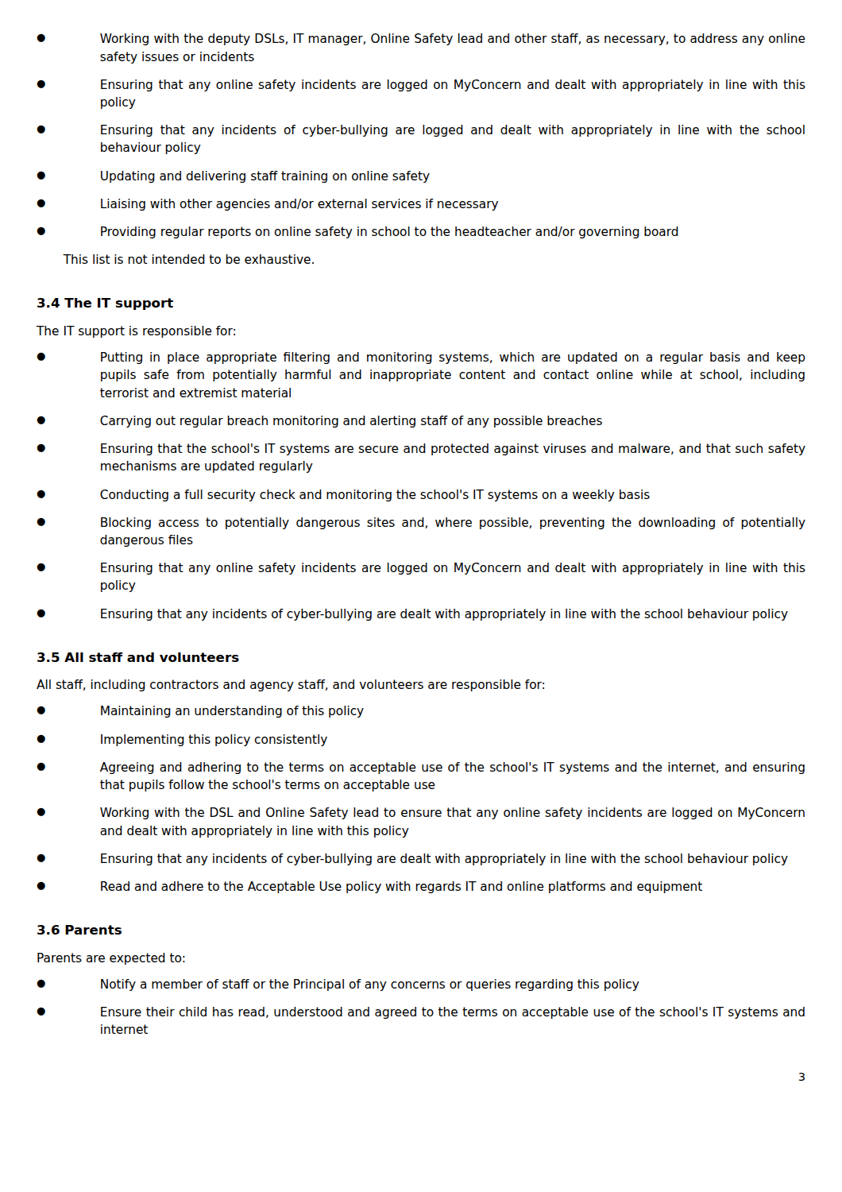Working with the deputy DSLs, IT manager, Online Safety lead and other staff, as necessary, to address any online safety issues or incidents
Ensuring that any online safety incidents are logged on MyConcern and dealt with appropriately in line with this policy
Ensuring that any incidents of cyber-bullying are logged and dealt with appropriately in line with the school behaviour policy
Updating and delivering staff training on online safety
Liaising with other agencies and/or external services if necessary
Providing regular reports on online safety in school to the headteacher and/or governing board
This list is not intended to be exhaustive.
3.4 The IT support
The IT support is responsible for:
Putting in place appropriate filtering and monitoring systems, which are updated on a regular basis and keep pupils safe from potentially harmful and inappropriate content and contact online while at school, including terrorist and extremist material
Carrying out regular breach monitoring and alerting staff of any possible breaches
Ensuring that the school's IT systems are secure and protected against viruses and malware, and that such safety mechanisms are updated regularly
Conducting a full security check and monitoring the school's IT systems on a weekly basis
Blocking access to potentially dangerous sites and, where possible, preventing the downloading of potentially dangerous files
Ensuring that any online safety incidents are logged on MyConcern and dealt with appropriately in line with this policy
Ensuring that any incidents of cyber-bullying are dealt with appropriately in line with the school behaviour policy
3.5 All staff and volunteers
All staff, including contractors and agency staff, and volunteers are responsible for:
Maintaining an understanding of this policy
Implementing this policy consistently
Agreeing and adhering to the terms on acceptable use of the school's IT systems and the internet, and ensuring that pupils follow the school's terms on acceptable use
Working with the DSL and Online Safety lead to ensure that any online safety incidents are logged on MyConcern and dealt with appropriately in line with this policy
Ensuring that any incidents of cyber-bullying are dealt with appropriately in line with the school behaviour policy
Read and adhere to the Acceptable Use policy with regards IT and online platforms and equipment
3.6 Parents
Parents are expected to:
Notify a member of staff or the Principal of any concerns or queries regarding this policy
Ensure their child has read, understood and agreed to the terms on acceptable use of the school's IT systems and internet
3